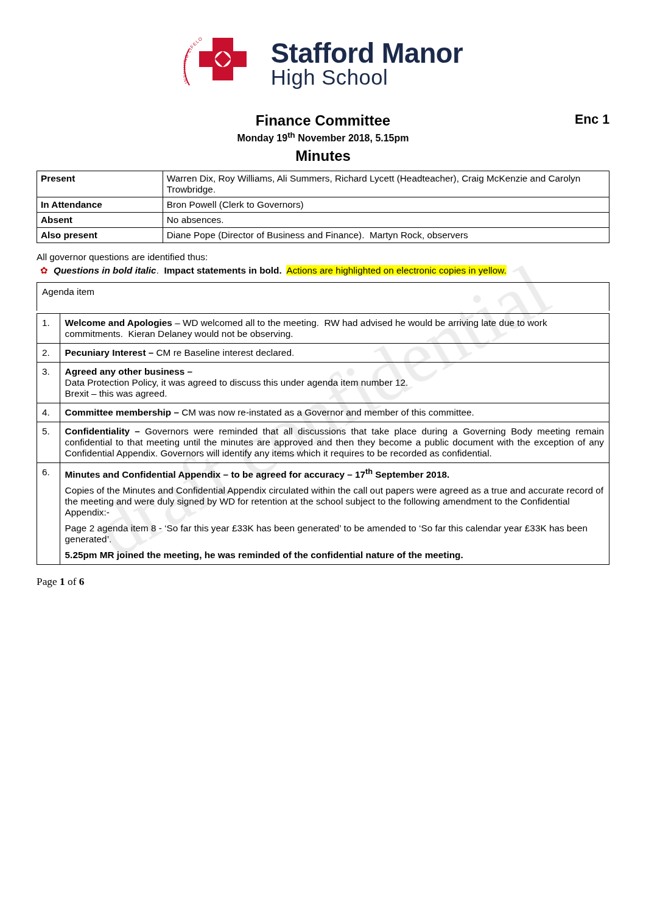draft confidential
INSPIRING LIFELONG LEARNING
Stafford Manor
High School
Finance Committee
Enc 1
Monday 19th November 2018, 5.15pm
Minutes
| Present | Warren Dix, Roy Williams, Ali Summers, Richard Lycett (Headteacher), Craig McKenzie and Carolyn Trowbridge. |
| In Attendance | Bron Powell (Clerk to Governors) |
| Absent | No absences. |
| Also present | Diane Pope (Director of Business and Finance). Martyn Rock, observers |
All governor questions are identified thus:
Questions in bold italic. Impact statements in bold. Actions are highlighted on electronic copies in yellow.
Agenda item
| 1. | Welcome and Apologies – WD welcomed all to the meeting. RW had advised he would be arriving late due to work commitments. Kieran Delaney would not be observing. |
| 2. | Pecuniary Interest – CM re Baseline interest declared. |
| 3. | Agreed any other business – Data Protection Policy, it was agreed to discuss this under agenda item number 12. Brexit – this was agreed. |
| 4. | Committee membership – CM was now re-instated as a Governor and member of this committee. |
| 5. | Confidentiality – Governors were reminded that all discussions that take place during a Governing Body meeting remain confidential to that meeting until the minutes are approved and then they become a public document with the exception of any Confidential Appendix. Governors will identify any items which it requires to be recorded as confidential. |
| 6. | Minutes and Confidential Appendix – to be agreed for accuracy – 17 th September 2018. Copies of the Minutes and Confidential Appendix circulated within the call out papers were agreed as a true and accurate record of the meeting and were duly signed by WD for retention at the school subject to the following amendment to the Confidential Appendix:- Page 2 agenda item 8 - ‘So far this year £33K has been generated’ to be amended to ‘So far this calendar year £33K has been generated’. 5.25pm MR joined the meeting, he was reminded of the confidential nature of the meeting. |
Page 1 of 6